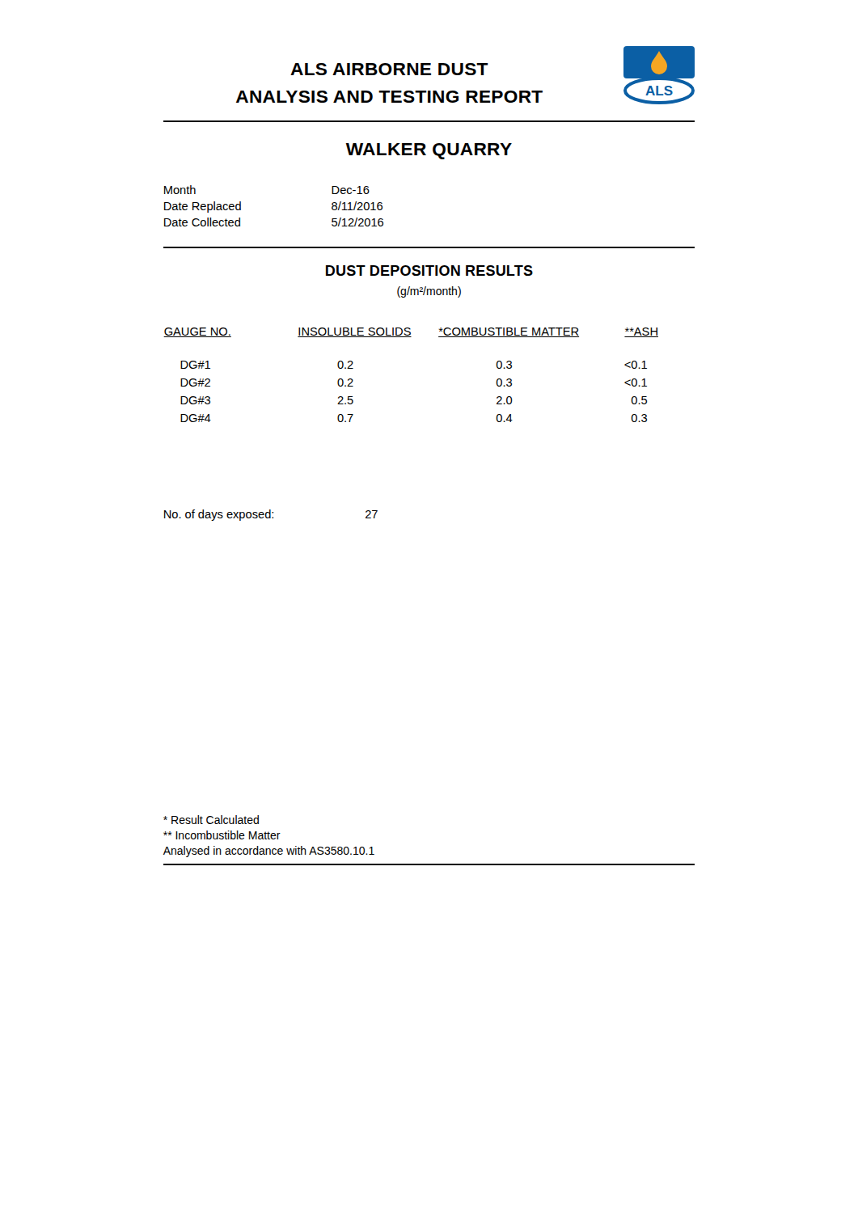ALS AIRBORNE DUST
ANALYSIS AND TESTING REPORT
ALS
WALKER QUARRY
| Month | Dec-16 |
| Date Replaced | 8/11/2016 |
| Date Collected | 5/12/2016 |
DUST DEPOSITION RESULTS
(g/m²/month)
| GAUGE NO. | INSOLUBLE SOLIDS | *COMBUSTIBLE MATTER | **ASH |
| --- | --- | --- | --- |
| DG#1 | 0.2 | 0.3 | <0.1 |
| DG#2 | 0.2 | 0.3 | <0.1 |
| DG#3 | 2.5 | 2.0 | 0.5 |
| DG#4 | 0.7 | 0.4 | 0.3 |
No. of days exposed: 27
* Result Calculated
** Incombustible Matter
Analysed in accordance with AS3580.10.1